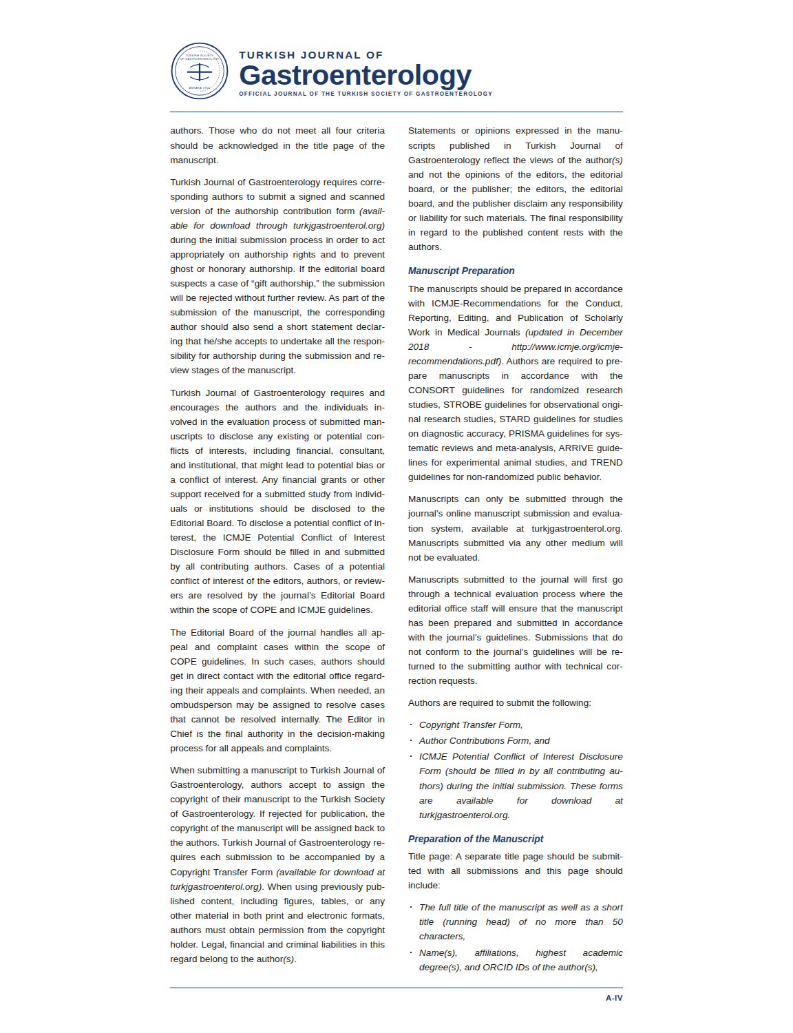TURKISH SOCIETY OF GASTROENTEROLOGY ANKARA 1956
Turkish Journal of
Gastroenterology
Official Journal of the Turkish Society of Gastroenterology
authors. Those who do not meet all four criteria should be acknowledged in the title page of the manuscript.
Turkish Journal of Gastroenterology requires corresponding authors to submit a signed and scanned version of the authorship contribution form (available for download through turkjgastroenterol.org) during the initial submission process in order to act appropriately on authorship rights and to prevent ghost or honorary authorship. If the editorial board suspects a case of “gift authorship,” the submission will be rejected without further review. As part of the submission of the manuscript, the corresponding author should also send a short statement declaring that he/she accepts to undertake all the responsibility for authorship during the submission and review stages of the manuscript.
Turkish Journal of Gastroenterology requires and encourages the authors and the individuals involved in the evaluation process of submitted manuscripts to disclose any existing or potential conflicts of interests, including financial, consultant, and institutional, that might lead to potential bias or a conflict of interest. Any financial grants or other support received for a submitted study from individuals or institutions should be disclosed to the Editorial Board. To disclose a potential conflict of interest, the ICMJE Potential Conflict of Interest Disclosure Form should be filled in and submitted by all contributing authors. Cases of a potential conflict of interest of the editors, authors, or reviewers are resolved by the journal’s Editorial Board within the scope of COPE and ICMJE guidelines.
The Editorial Board of the journal handles all appeal and complaint cases within the scope of COPE guidelines. In such cases, authors should get in direct contact with the editorial office regarding their appeals and complaints. When needed, an ombudsperson may be assigned to resolve cases that cannot be resolved internally. The Editor in Chief is the final authority in the decision-making process for all appeals and complaints.
When submitting a manuscript to Turkish Journal of Gastroenterology, authors accept to assign the copyright of their manuscript to the Turkish Society of Gastroenterology. If rejected for publication, the copyright of the manuscript will be assigned back to the authors. Turkish Journal of Gastroenterology requires each submission to be accompanied by a Copyright Transfer Form (available for download at turkjgastroenterol.org). When using previously published content, including figures, tables, or any other material in both print and electronic formats, authors must obtain permission from the copyright holder. Legal, financial and criminal liabilities in this regard belong to the author(s).
Statements or opinions expressed in the manuscripts published in Turkish Journal of Gastroenterology reflect the views of the author(s) and not the opinions of the editors, the editorial board, or the publisher; the editors, the editorial board, and the publisher disclaim any responsibility or liability for such materials. The final responsibility in regard to the published content rests with the authors.
Manuscript Preparation
The manuscripts should be prepared in accordance with ICMJE-Recommendations for the Conduct, Reporting, Editing, and Publication of Scholarly Work in Medical Journals (updated in December 2018 - http://www.icmje.org/icmje-recommendations.pdf). Authors are required to prepare manuscripts in accordance with the CONSORT guidelines for randomized research studies, STROBE guidelines for observational original research studies, STARD guidelines for studies on diagnostic accuracy, PRISMA guidelines for systematic reviews and meta-analysis, ARRIVE guidelines for experimental animal studies, and TREND guidelines for non-randomized public behavior.
Manuscripts can only be submitted through the journal’s online manuscript submission and evaluation system, available at turkjgastroenterol.org. Manuscripts submitted via any other medium will not be evaluated.
Manuscripts submitted to the journal will first go through a technical evaluation process where the editorial office staff will ensure that the manuscript has been prepared and submitted in accordance with the journal’s guidelines. Submissions that do not conform to the journal’s guidelines will be returned to the submitting author with technical correction requests.
Authors are required to submit the following:
Copyright Transfer Form,
Author Contributions Form, and
ICMJE Potential Conflict of Interest Disclosure Form (should be filled in by all contributing authors) during the initial submission. These forms are available for download at turkjgastroenterol.org.
Preparation of the Manuscript
Title page: A separate title page should be submitted with all submissions and this page should include:
The full title of the manuscript as well as a short title (running head) of no more than 50 characters,
Name(s), affiliations, highest academic degree(s), and ORCID IDs of the author(s),
A-IV